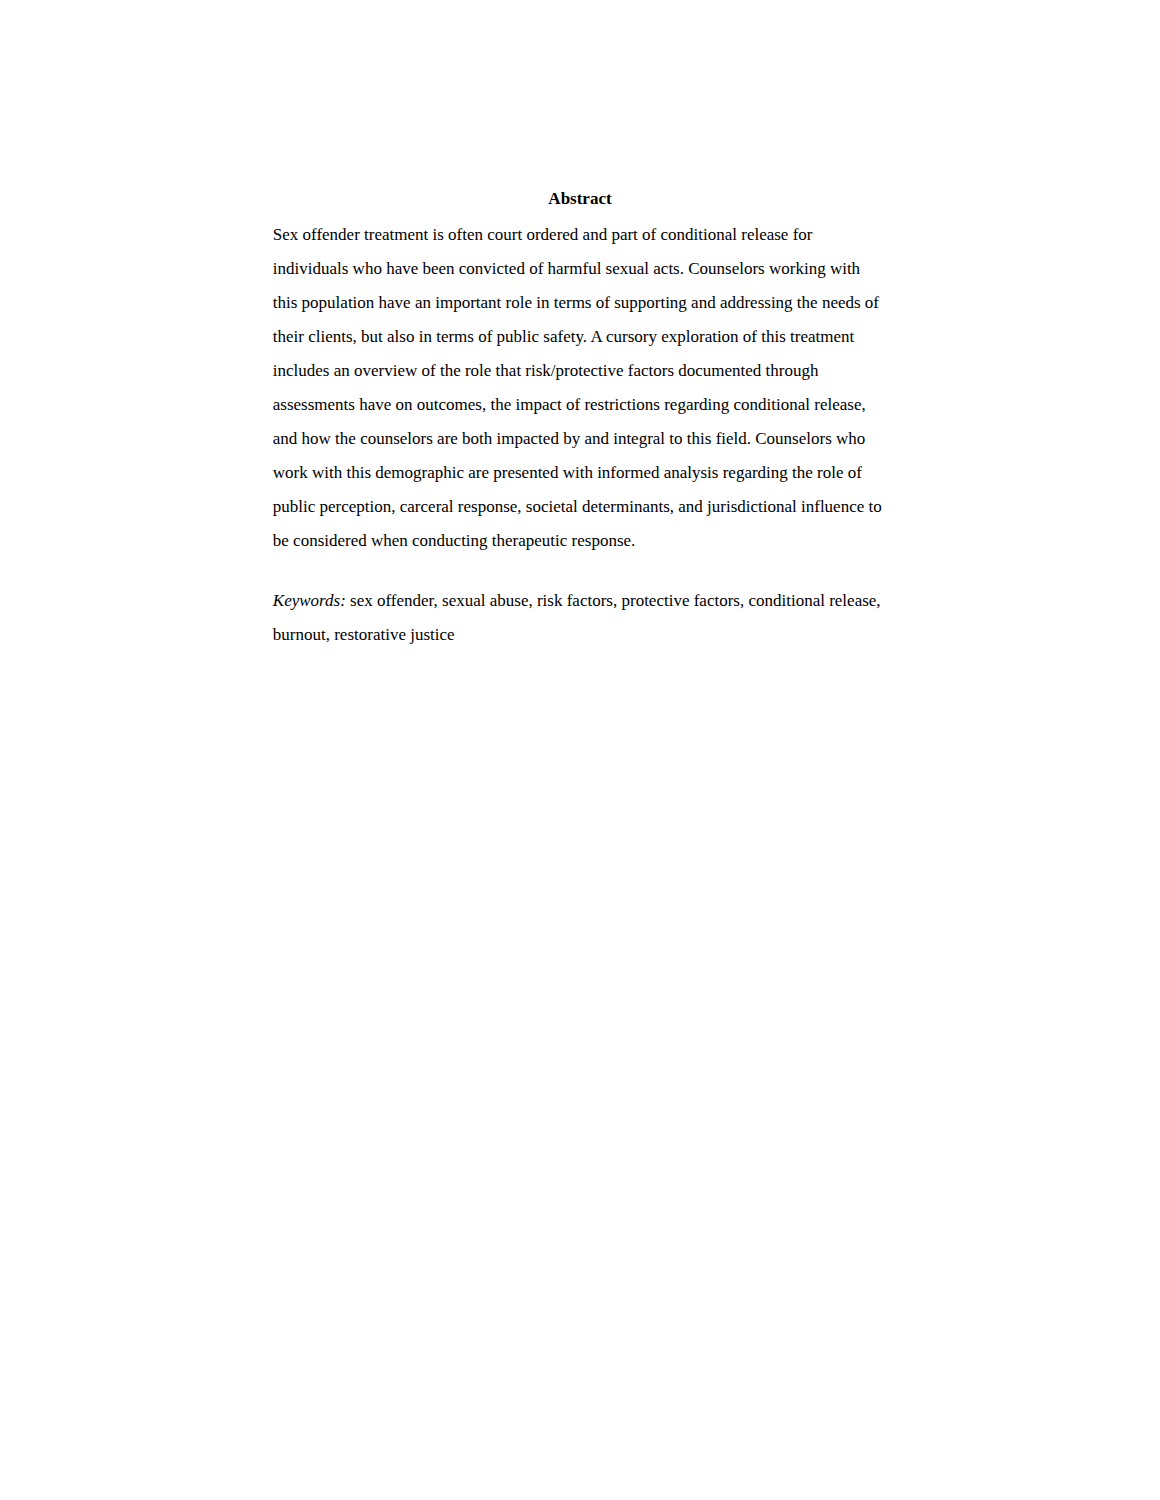Abstract
Sex offender treatment is often court ordered and part of conditional release for individuals who have been convicted of harmful sexual acts. Counselors working with this population have an important role in terms of supporting and addressing the needs of their clients, but also in terms of public safety. A cursory exploration of this treatment includes an overview of the role that risk/protective factors documented through assessments have on outcomes, the impact of restrictions regarding conditional release, and how the counselors are both impacted by and integral to this field. Counselors who work with this demographic are presented with informed analysis regarding the role of public perception, carceral response, societal determinants, and jurisdictional influence to be considered when conducting therapeutic response.
Keywords: sex offender, sexual abuse, risk factors, protective factors, conditional release, burnout, restorative justice